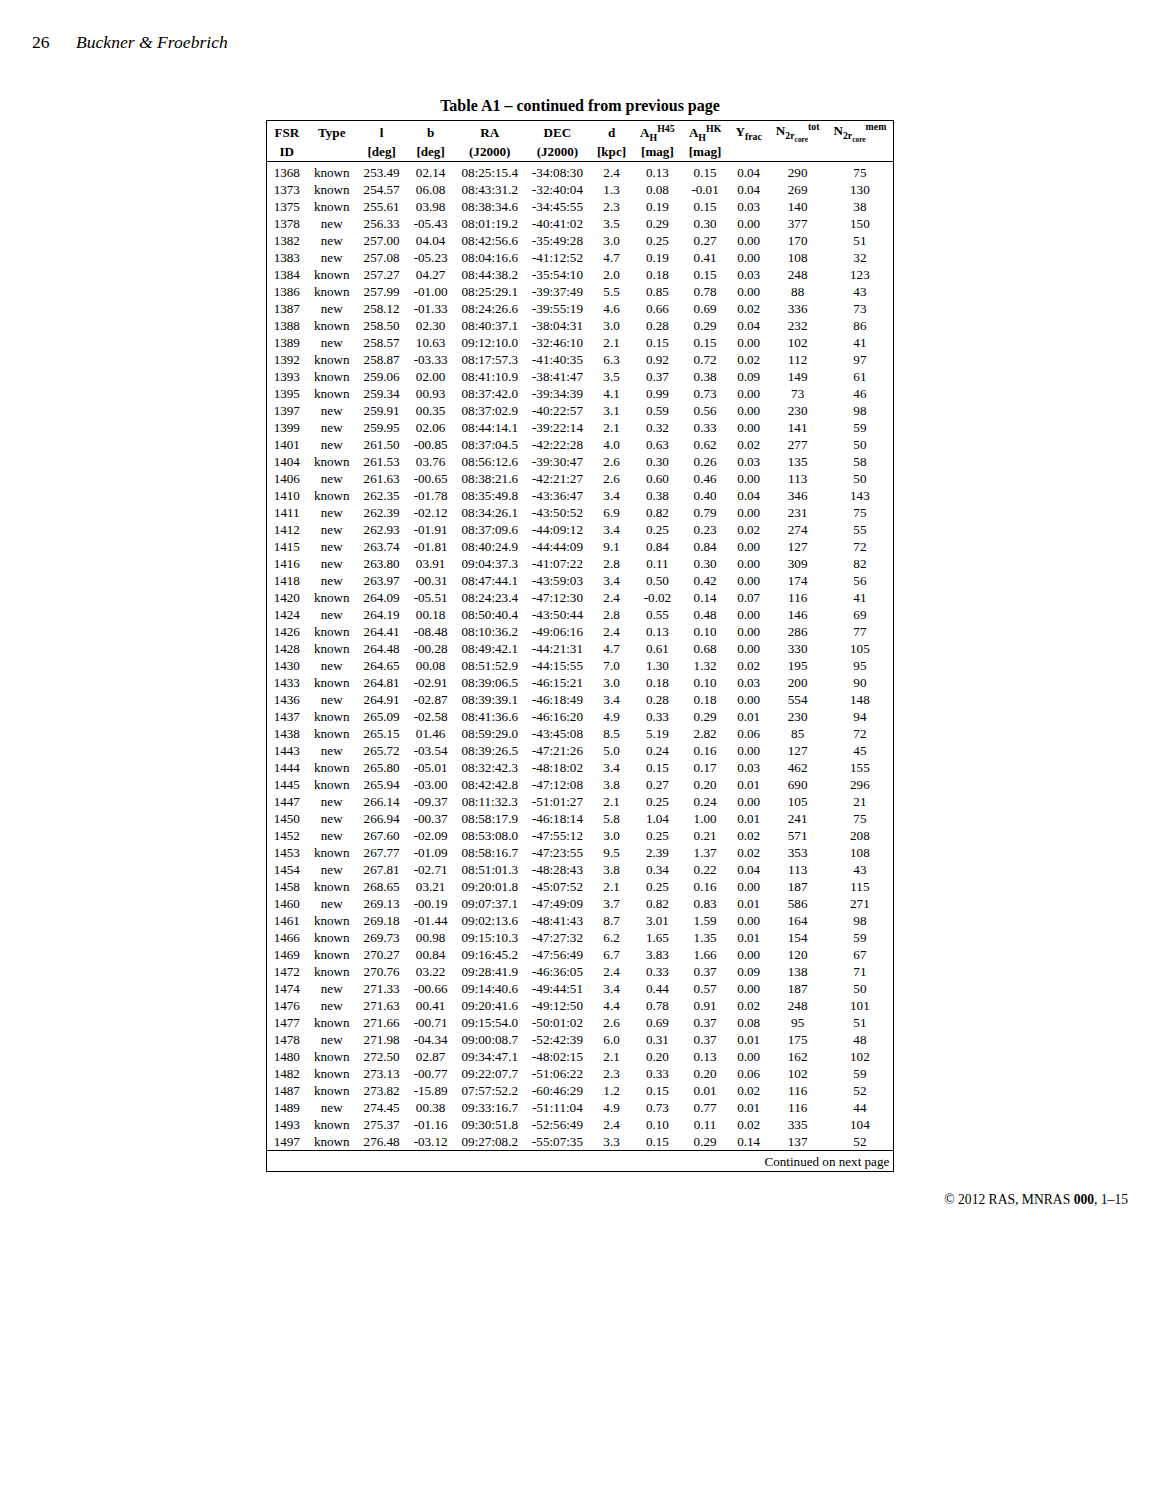26 Buckner & Froebrich
Table A1 – continued from previous page
| FSR | Type | l | b | RA | DEC | d | A H H45 | A H HK | Y frac | N 2r core tot | N 2r core mem |
| --- | --- | --- | --- | --- | --- | --- | --- | --- | --- | --- | --- |
| ID | | [deg] | [deg] | (J2000) | (J2000) | [kpc] | [mag] | [mag] | | | |
| 1368 | known | 253.49 | 02.14 | 08:25:15.4 | -34:08:30 | 2.4 | 0.13 | 0.15 | 0.04 | 290 | 75 |
| 1373 | known | 254.57 | 06.08 | 08:43:31.2 | -32:40:04 | 1.3 | 0.08 | -0.01 | 0.04 | 269 | 130 |
| 1375 | known | 255.61 | 03.98 | 08:38:34.6 | -34:45:55 | 2.3 | 0.19 | 0.15 | 0.03 | 140 | 38 |
| 1378 | new | 256.33 | -05.43 | 08:01:19.2 | -40:41:02 | 3.5 | 0.29 | 0.30 | 0.00 | 377 | 150 |
| 1382 | new | 257.00 | 04.04 | 08:42:56.6 | -35:49:28 | 3.0 | 0.25 | 0.27 | 0.00 | 170 | 51 |
| 1383 | new | 257.08 | -05.23 | 08:04:16.6 | -41:12:52 | 4.7 | 0.19 | 0.41 | 0.00 | 108 | 32 |
| 1384 | known | 257.27 | 04.27 | 08:44:38.2 | -35:54:10 | 2.0 | 0.18 | 0.15 | 0.03 | 248 | 123 |
| 1386 | known | 257.99 | -01.00 | 08:25:29.1 | -39:37:49 | 5.5 | 0.85 | 0.78 | 0.00 | 88 | 43 |
| 1387 | new | 258.12 | -01.33 | 08:24:26.6 | -39:55:19 | 4.6 | 0.66 | 0.69 | 0.02 | 336 | 73 |
| 1388 | known | 258.50 | 02.30 | 08:40:37.1 | -38:04:31 | 3.0 | 0.28 | 0.29 | 0.04 | 232 | 86 |
| 1389 | new | 258.57 | 10.63 | 09:12:10.0 | -32:46:10 | 2.1 | 0.15 | 0.15 | 0.00 | 102 | 41 |
| 1392 | known | 258.87 | -03.33 | 08:17:57.3 | -41:40:35 | 6.3 | 0.92 | 0.72 | 0.02 | 112 | 97 |
| 1393 | known | 259.06 | 02.00 | 08:41:10.9 | -38:41:47 | 3.5 | 0.37 | 0.38 | 0.09 | 149 | 61 |
| 1395 | known | 259.34 | 00.93 | 08:37:42.0 | -39:34:39 | 4.1 | 0.99 | 0.73 | 0.00 | 73 | 46 |
| 1397 | new | 259.91 | 00.35 | 08:37:02.9 | -40:22:57 | 3.1 | 0.59 | 0.56 | 0.00 | 230 | 98 |
| 1399 | new | 259.95 | 02.06 | 08:44:14.1 | -39:22:14 | 2.1 | 0.32 | 0.33 | 0.00 | 141 | 59 |
| 1401 | new | 261.50 | -00.85 | 08:37:04.5 | -42:22:28 | 4.0 | 0.63 | 0.62 | 0.02 | 277 | 50 |
| 1404 | known | 261.53 | 03.76 | 08:56:12.6 | -39:30:47 | 2.6 | 0.30 | 0.26 | 0.03 | 135 | 58 |
| 1406 | new | 261.63 | -00.65 | 08:38:21.6 | -42:21:27 | 2.6 | 0.60 | 0.46 | 0.00 | 113 | 50 |
| 1410 | known | 262.35 | -01.78 | 08:35:49.8 | -43:36:47 | 3.4 | 0.38 | 0.40 | 0.04 | 346 | 143 |
| 1411 | new | 262.39 | -02.12 | 08:34:26.1 | -43:50:52 | 6.9 | 0.82 | 0.79 | 0.00 | 231 | 75 |
| 1412 | new | 262.93 | -01.91 | 08:37:09.6 | -44:09:12 | 3.4 | 0.25 | 0.23 | 0.02 | 274 | 55 |
| 1415 | new | 263.74 | -01.81 | 08:40:24.9 | -44:44:09 | 9.1 | 0.84 | 0.84 | 0.00 | 127 | 72 |
| 1416 | new | 263.80 | 03.91 | 09:04:37.3 | -41:07:22 | 2.8 | 0.11 | 0.30 | 0.00 | 309 | 82 |
| 1418 | new | 263.97 | -00.31 | 08:47:44.1 | -43:59:03 | 3.4 | 0.50 | 0.42 | 0.00 | 174 | 56 |
| 1420 | known | 264.09 | -05.51 | 08:24:23.4 | -47:12:30 | 2.4 | -0.02 | 0.14 | 0.07 | 116 | 41 |
| 1424 | new | 264.19 | 00.18 | 08:50:40.4 | -43:50:44 | 2.8 | 0.55 | 0.48 | 0.00 | 146 | 69 |
| 1426 | known | 264.41 | -08.48 | 08:10:36.2 | -49:06:16 | 2.4 | 0.13 | 0.10 | 0.00 | 286 | 77 |
| 1428 | known | 264.48 | -00.28 | 08:49:42.1 | -44:21:31 | 4.7 | 0.61 | 0.68 | 0.00 | 330 | 105 |
| 1430 | new | 264.65 | 00.08 | 08:51:52.9 | -44:15:55 | 7.0 | 1.30 | 1.32 | 0.02 | 195 | 95 |
| 1433 | known | 264.81 | -02.91 | 08:39:06.5 | -46:15:21 | 3.0 | 0.18 | 0.10 | 0.03 | 200 | 90 |
| 1436 | new | 264.91 | -02.87 | 08:39:39.1 | -46:18:49 | 3.4 | 0.28 | 0.18 | 0.00 | 554 | 148 |
| 1437 | known | 265.09 | -02.58 | 08:41:36.6 | -46:16:20 | 4.9 | 0.33 | 0.29 | 0.01 | 230 | 94 |
| 1438 | known | 265.15 | 01.46 | 08:59:29.0 | -43:45:08 | 8.5 | 5.19 | 2.82 | 0.06 | 85 | 72 |
| 1443 | new | 265.72 | -03.54 | 08:39:26.5 | -47:21:26 | 5.0 | 0.24 | 0.16 | 0.00 | 127 | 45 |
| 1444 | known | 265.80 | -05.01 | 08:32:42.3 | -48:18:02 | 3.4 | 0.15 | 0.17 | 0.03 | 462 | 155 |
| 1445 | known | 265.94 | -03.00 | 08:42:42.8 | -47:12:08 | 3.8 | 0.27 | 0.20 | 0.01 | 690 | 296 |
| 1447 | new | 266.14 | -09.37 | 08:11:32.3 | -51:01:27 | 2.1 | 0.25 | 0.24 | 0.00 | 105 | 21 |
| 1450 | new | 266.94 | -00.37 | 08:58:17.9 | -46:18:14 | 5.8 | 1.04 | 1.00 | 0.01 | 241 | 75 |
| 1452 | new | 267.60 | -02.09 | 08:53:08.0 | -47:55:12 | 3.0 | 0.25 | 0.21 | 0.02 | 571 | 208 |
| 1453 | known | 267.77 | -01.09 | 08:58:16.7 | -47:23:55 | 9.5 | 2.39 | 1.37 | 0.02 | 353 | 108 |
| 1454 | new | 267.81 | -02.71 | 08:51:01.3 | -48:28:43 | 3.8 | 0.34 | 0.22 | 0.04 | 113 | 43 |
| 1458 | known | 268.65 | 03.21 | 09:20:01.8 | -45:07:52 | 2.1 | 0.25 | 0.16 | 0.00 | 187 | 115 |
| 1460 | new | 269.13 | -00.19 | 09:07:37.1 | -47:49:09 | 3.7 | 0.82 | 0.83 | 0.01 | 586 | 271 |
| 1461 | known | 269.18 | -01.44 | 09:02:13.6 | -48:41:43 | 8.7 | 3.01 | 1.59 | 0.00 | 164 | 98 |
| 1466 | known | 269.73 | 00.98 | 09:15:10.3 | -47:27:32 | 6.2 | 1.65 | 1.35 | 0.01 | 154 | 59 |
| 1469 | known | 270.27 | 00.84 | 09:16:45.2 | -47:56:49 | 6.7 | 3.83 | 1.66 | 0.00 | 120 | 67 |
| 1472 | known | 270.76 | 03.22 | 09:28:41.9 | -46:36:05 | 2.4 | 0.33 | 0.37 | 0.09 | 138 | 71 |
| 1474 | new | 271.33 | -00.66 | 09:14:40.6 | -49:44:51 | 3.4 | 0.44 | 0.57 | 0.00 | 187 | 50 |
| 1476 | new | 271.63 | 00.41 | 09:20:41.6 | -49:12:50 | 4.4 | 0.78 | 0.91 | 0.02 | 248 | 101 |
| 1477 | known | 271.66 | -00.71 | 09:15:54.0 | -50:01:02 | 2.6 | 0.69 | 0.37 | 0.08 | 95 | 51 |
| 1478 | new | 271.98 | -04.34 | 09:00:08.7 | -52:42:39 | 6.0 | 0.31 | 0.37 | 0.01 | 175 | 48 |
| 1480 | known | 272.50 | 02.87 | 09:34:47.1 | -48:02:15 | 2.1 | 0.20 | 0.13 | 0.00 | 162 | 102 |
| 1482 | known | 273.13 | -00.77 | 09:22:07.7 | -51:06:22 | 2.3 | 0.33 | 0.20 | 0.06 | 102 | 59 |
| 1487 | known | 273.82 | -15.89 | 07:57:52.2 | -60:46:29 | 1.2 | 0.15 | 0.01 | 0.02 | 116 | 52 |
| 1489 | new | 274.45 | 00.38 | 09:33:16.7 | -51:11:04 | 4.9 | 0.73 | 0.77 | 0.01 | 116 | 44 |
| 1493 | known | 275.37 | -01.16 | 09:30:51.8 | -52:56:49 | 2.4 | 0.10 | 0.11 | 0.02 | 335 | 104 |
| 1497 | known | 276.48 | -03.12 | 09:27:08.2 | -55:07:35 | 3.3 | 0.15 | 0.29 | 0.14 | 137 | 52 |
| Continued on next page |
© 2012 RAS, MNRAS 000, 1–15